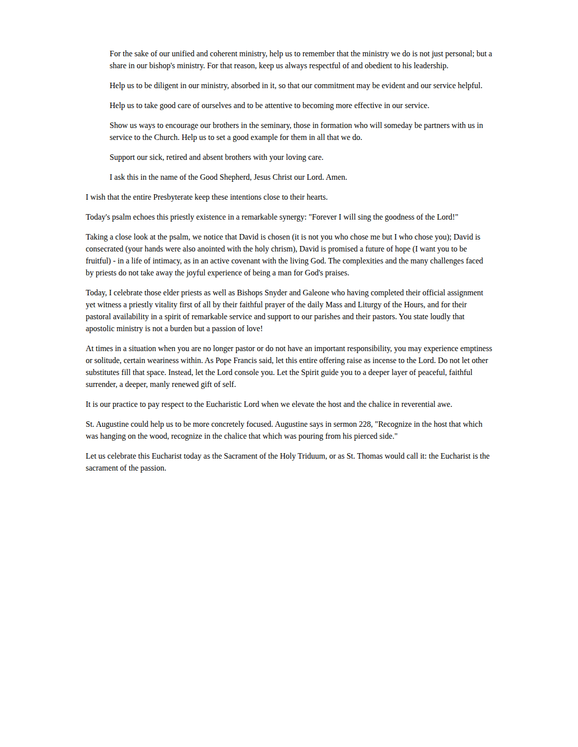For the sake of our unified and coherent ministry, help us to remember that the ministry we do is not just personal; but a share in our bishop's ministry. For that reason, keep us always respectful of and obedient to his leadership.
Help us to be diligent in our ministry, absorbed in it, so that our commitment may be evident and our service helpful.
Help us to take good care of ourselves and to be attentive to becoming more effective in our service.
Show us ways to encourage our brothers in the seminary, those in formation who will someday be partners with us in service to the Church. Help us to set a good example for them in all that we do.
Support our sick, retired and absent brothers with your loving care.
I ask this in the name of the Good Shepherd, Jesus Christ our Lord. Amen.
I wish that the entire Presbyterate keep these intentions close to their hearts.
Today's psalm echoes this priestly existence in a remarkable synergy: "Forever I will sing the goodness of the Lord!"
Taking a close look at the psalm, we notice that David is chosen (it is not you who chose me but I who chose you); David is consecrated (your hands were also anointed with the holy chrism), David is promised a future of hope (I want you to be fruitful) - in a life of intimacy, as in an active covenant with the living God. The complexities and the many challenges faced by priests do not take away the joyful experience of being a man for God's praises.
Today, I celebrate those elder priests as well as Bishops Snyder and Galeone who having completed their official assignment yet witness a priestly vitality first of all by their faithful prayer of the daily Mass and Liturgy of the Hours, and for their pastoral availability in a spirit of remarkable service and support to our parishes and their pastors. You state loudly that apostolic ministry is not a burden but a passion of love!
At times in a situation when you are no longer pastor or do not have an important responsibility, you may experience emptiness or solitude, certain weariness within. As Pope Francis said, let this entire offering raise as incense to the Lord. Do not let other substitutes fill that space. Instead, let the Lord console you. Let the Spirit guide you to a deeper layer of peaceful, faithful surrender, a deeper, manly renewed gift of self.
It is our practice to pay respect to the Eucharistic Lord when we elevate the host and the chalice in reverential awe.
St. Augustine could help us to be more concretely focused. Augustine says in sermon 228, "Recognize in the host that which was hanging on the wood, recognize in the chalice that which was pouring from his pierced side."
Let us celebrate this Eucharist today as the Sacrament of the Holy Triduum, or as St. Thomas would call it: the Eucharist is the sacrament of the passion.